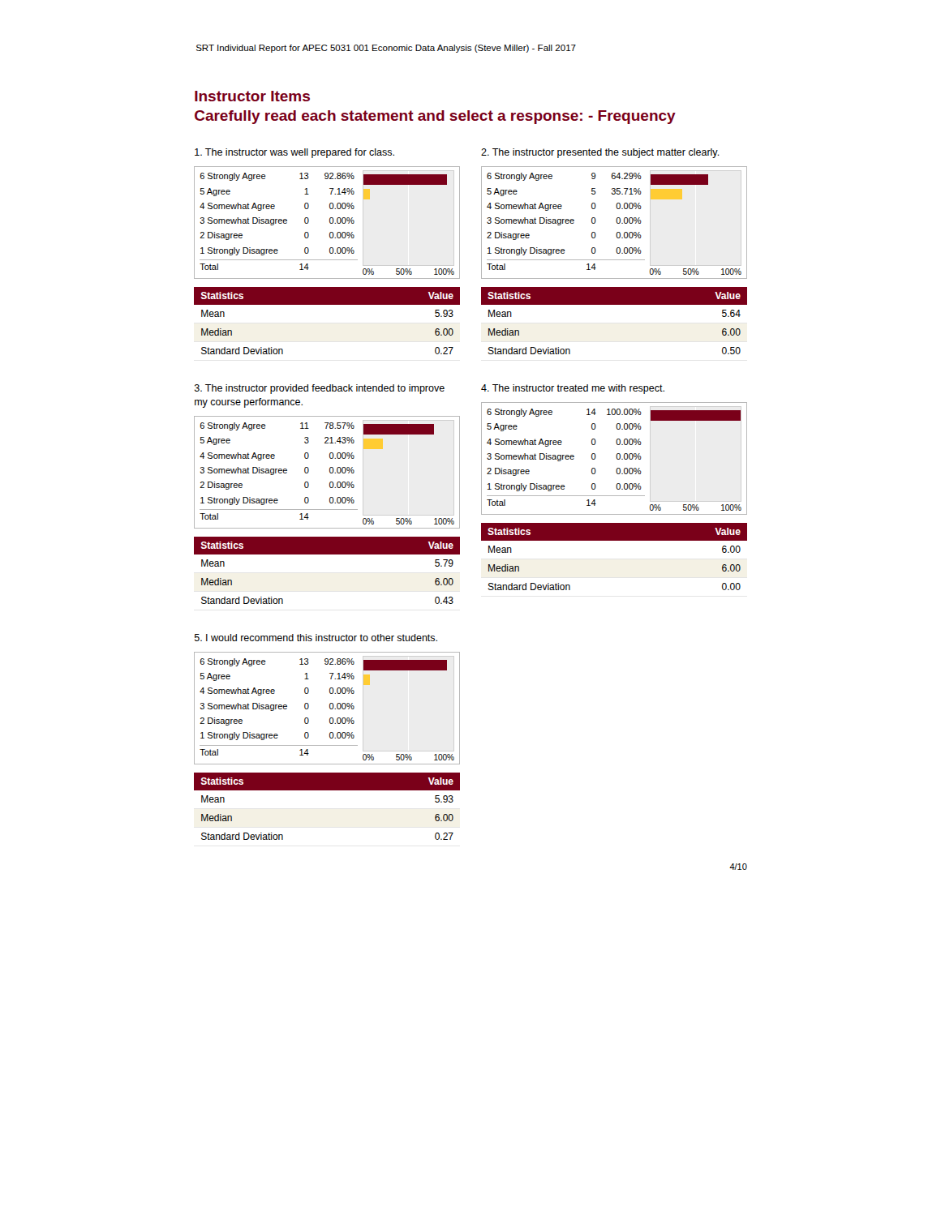SRT Individual Report for APEC 5031 001 Economic Data Analysis (Steve Miller) - Fall 2017
Instructor Items Carefully read each statement and select a response: - Frequency
1. The instructor was well prepared for class.
| 6 Strongly Agree | 13 | 92.86% |
| 5 Agree | 1 | 7.14% |
| 4 Somewhat Agree | 0 | 0.00% |
| 3 Somewhat Disagree | 0 | 0.00% |
| 2 Disagree | 0 | 0.00% |
| 1 Strongly Disagree | 0 | 0.00% |
| Total | 14 | |
0% 50% 100%
| Statistics | Value |
| --- | --- |
| Mean | 5.93 |
| Median | 6.00 |
| Standard Deviation | 0.27 |
3. The instructor provided feedback intended to improve my course performance.
| 6 Strongly Agree | 11 | 78.57% |
| 5 Agree | 3 | 21.43% |
| 4 Somewhat Agree | 0 | 0.00% |
| 3 Somewhat Disagree | 0 | 0.00% |
| 2 Disagree | 0 | 0.00% |
| 1 Strongly Disagree | 0 | 0.00% |
| Total | 14 | |
0% 50% 100%
| Statistics | Value |
| --- | --- |
| Mean | 5.79 |
| Median | 6.00 |
| Standard Deviation | 0.43 |
5. I would recommend this instructor to other students.
| 6 Strongly Agree | 13 | 92.86% |
| 5 Agree | 1 | 7.14% |
| 4 Somewhat Agree | 0 | 0.00% |
| 3 Somewhat Disagree | 0 | 0.00% |
| 2 Disagree | 0 | 0.00% |
| 1 Strongly Disagree | 0 | 0.00% |
| Total | 14 | |
0% 50% 100%
| Statistics | Value |
| --- | --- |
| Mean | 5.93 |
| Median | 6.00 |
| Standard Deviation | 0.27 |
2. The instructor presented the subject matter clearly.
| 6 Strongly Agree | 9 | 64.29% |
| 5 Agree | 5 | 35.71% |
| 4 Somewhat Agree | 0 | 0.00% |
| 3 Somewhat Disagree | 0 | 0.00% |
| 2 Disagree | 0 | 0.00% |
| 1 Strongly Disagree | 0 | 0.00% |
| Total | 14 | |
0% 50% 100%
| Statistics | Value |
| --- | --- |
| Mean | 5.64 |
| Median | 6.00 |
| Standard Deviation | 0.50 |
4. The instructor treated me with respect.
| 6 Strongly Agree | 14 | 100.00% |
| 5 Agree | 0 | 0.00% |
| 4 Somewhat Agree | 0 | 0.00% |
| 3 Somewhat Disagree | 0 | 0.00% |
| 2 Disagree | 0 | 0.00% |
| 1 Strongly Disagree | 0 | 0.00% |
| Total | 14 | |
0% 50% 100%
| Statistics | Value |
| --- | --- |
| Mean | 6.00 |
| Median | 6.00 |
| Standard Deviation | 0.00 |
4/10